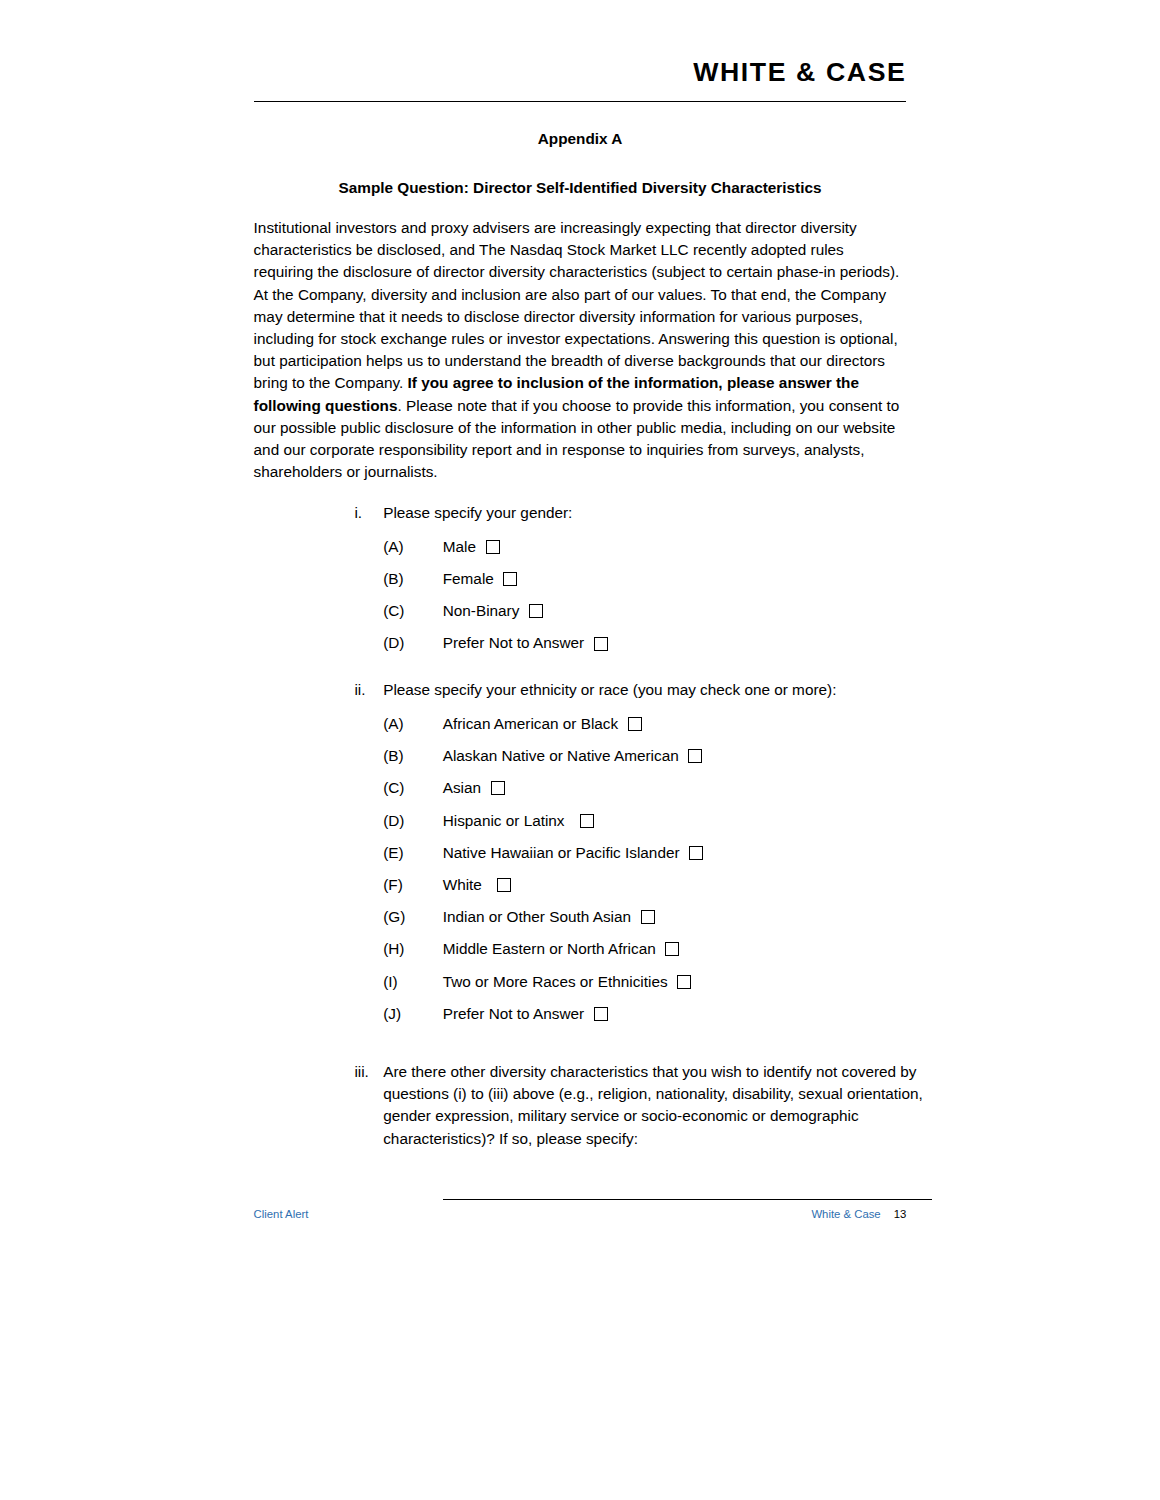WHITE & CASE
Appendix A
Sample Question: Director Self-Identified Diversity Characteristics
Institutional investors and proxy advisers are increasingly expecting that director diversity characteristics be disclosed, and The Nasdaq Stock Market LLC recently adopted rules requiring the disclosure of director diversity characteristics (subject to certain phase-in periods). At the Company, diversity and inclusion are also part of our values. To that end, the Company may determine that it needs to disclose director diversity information for various purposes, including for stock exchange rules or investor expectations. Answering this question is optional, but participation helps us to understand the breadth of diverse backgrounds that our directors bring to the Company. If you agree to inclusion of the information, please answer the following questions. Please note that if you choose to provide this information, you consent to our possible public disclosure of the information in other public media, including on our website and our corporate responsibility report and in response to inquiries from surveys, analysts, shareholders or journalists.
i.
Please specify your gender:
(A) Male
(B) Female
(C) Non-Binary
(D) Prefer Not to Answer
ii.
Please specify your ethnicity or race (you may check one or more):
(A) African American or Black
(B) Alaskan Native or Native American
(C) Asian
(D) Hispanic or Latinx
(E) Native Hawaiian or Pacific Islander
(F) White
(G) Indian or Other South Asian
(H) Middle Eastern or North African
(I) Two or More Races or Ethnicities
(J) Prefer Not to Answer
iii.
Are there other diversity characteristics that you wish to identify not covered by questions (i) to (iii) above (e.g., religion, nationality, disability, sexual orientation, gender expression, military service or socio-economic or demographic characteristics)? If so, please specify:
Client Alert
White & Case 13